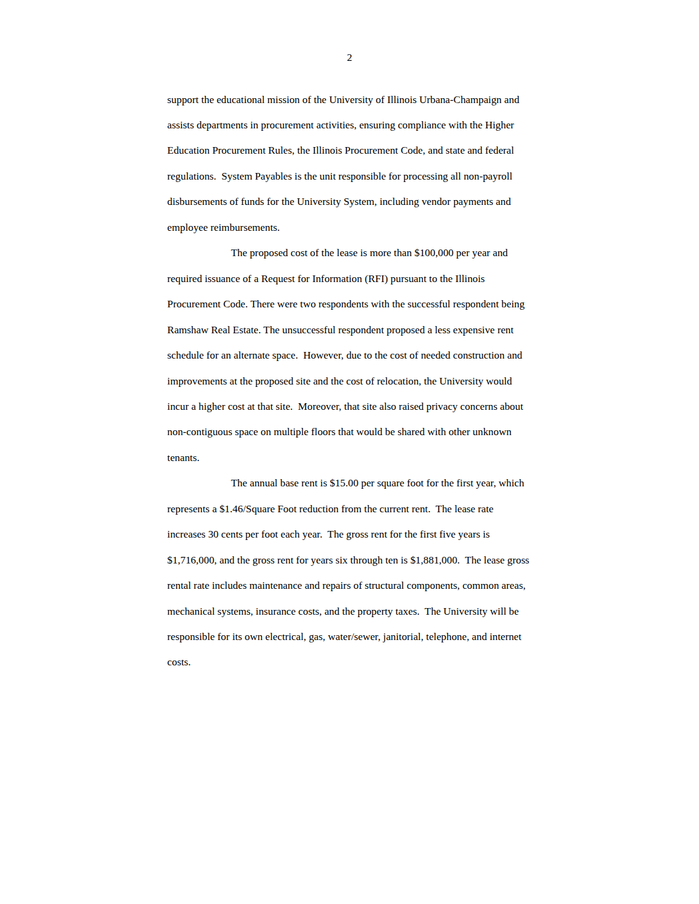2
support the educational mission of the University of Illinois Urbana-Champaign and assists departments in procurement activities, ensuring compliance with the Higher Education Procurement Rules, the Illinois Procurement Code, and state and federal regulations. System Payables is the unit responsible for processing all non-payroll disbursements of funds for the University System, including vendor payments and employee reimbursements.
The proposed cost of the lease is more than $100,000 per year and required issuance of a Request for Information (RFI) pursuant to the Illinois Procurement Code. There were two respondents with the successful respondent being Ramshaw Real Estate. The unsuccessful respondent proposed a less expensive rent schedule for an alternate space. However, due to the cost of needed construction and improvements at the proposed site and the cost of relocation, the University would incur a higher cost at that site. Moreover, that site also raised privacy concerns about non-contiguous space on multiple floors that would be shared with other unknown tenants.
The annual base rent is $15.00 per square foot for the first year, which represents a $1.46/Square Foot reduction from the current rent. The lease rate increases 30 cents per foot each year. The gross rent for the first five years is $1,716,000, and the gross rent for years six through ten is $1,881,000. The lease gross rental rate includes maintenance and repairs of structural components, common areas, mechanical systems, insurance costs, and the property taxes. The University will be responsible for its own electrical, gas, water/sewer, janitorial, telephone, and internet costs.